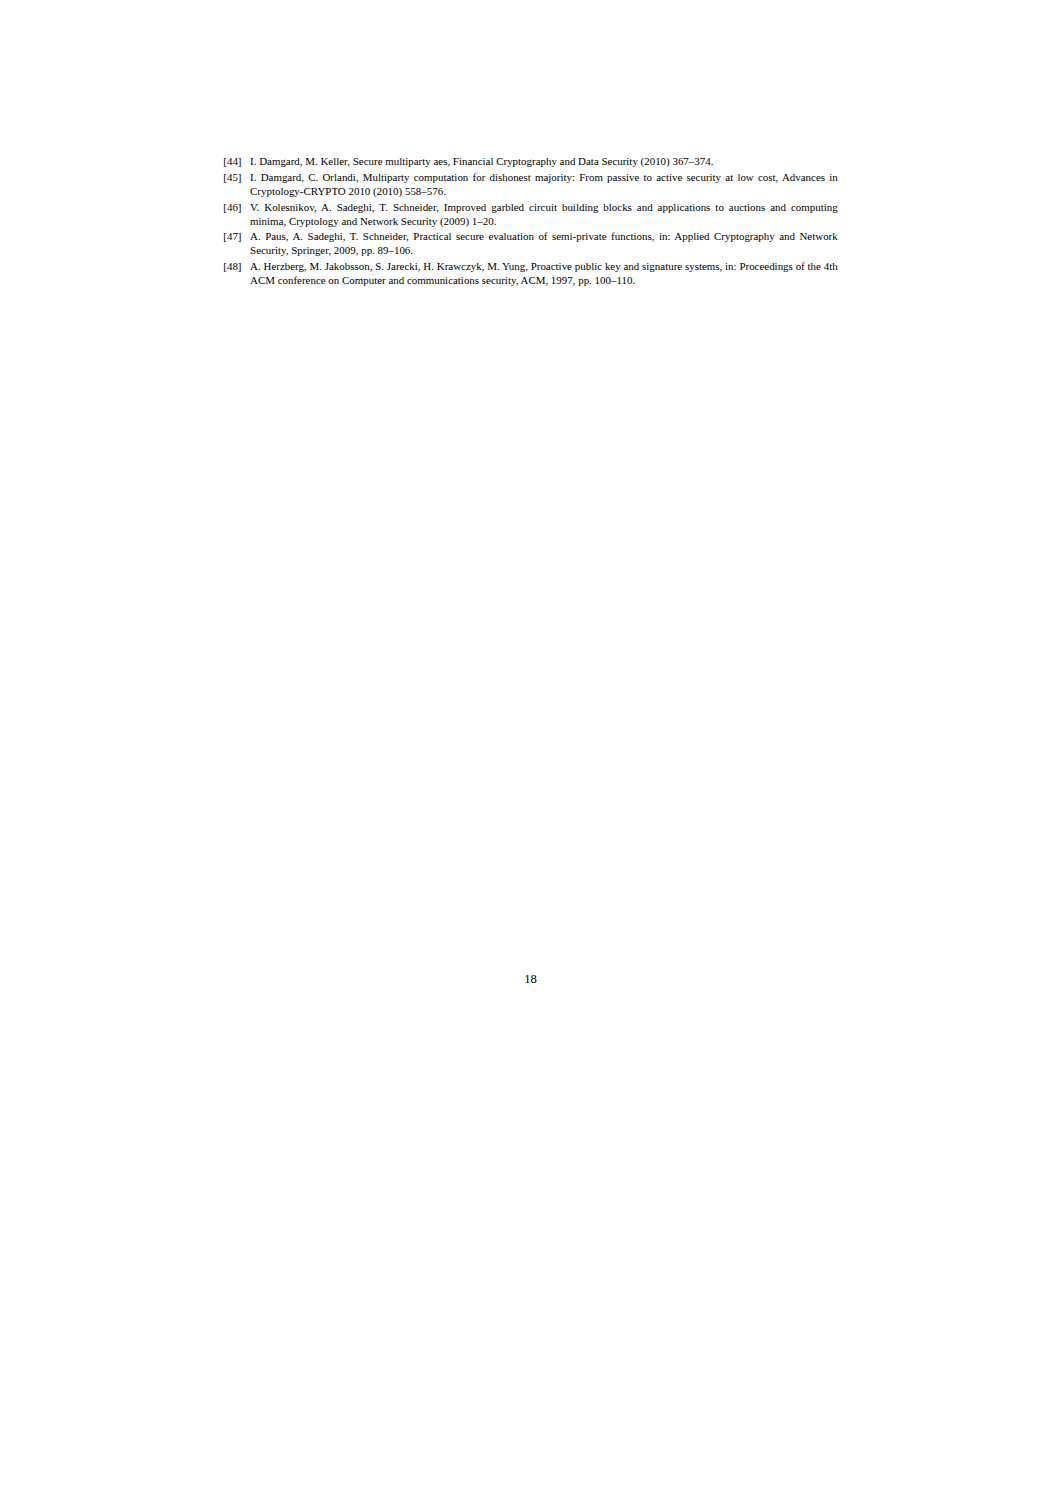[44] I. Damgard, M. Keller, Secure multiparty aes, Financial Cryptography and Data Security (2010) 367–374.
[45] I. Damgard, C. Orlandi, Multiparty computation for dishonest majority: From passive to active security at low cost, Advances in Cryptology-CRYPTO 2010 (2010) 558–576.
[46] V. Kolesnikov, A. Sadeghi, T. Schneider, Improved garbled circuit building blocks and applications to auctions and computing minima, Cryptology and Network Security (2009) 1–20.
[47] A. Paus, A. Sadeghi, T. Schneider, Practical secure evaluation of semi-private functions, in: Applied Cryptography and Network Security, Springer, 2009, pp. 89–106.
[48] A. Herzberg, M. Jakobsson, S. Jarecki, H. Krawczyk, M. Yung, Proactive public key and signature systems, in: Proceedings of the 4th ACM conference on Computer and communications security, ACM, 1997, pp. 100–110.
18